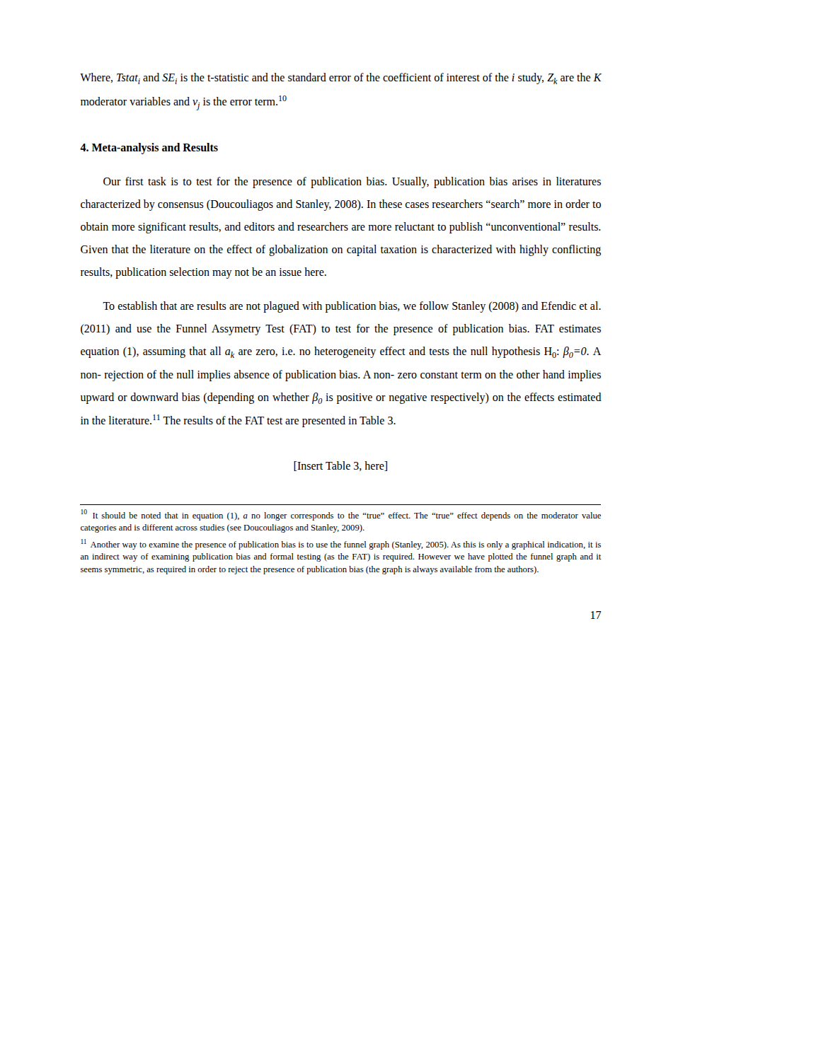Where, Tstati and SEi is the t-statistic and the standard error of the coefficient of interest of the i study, Zk are the K moderator variables and vj is the error term.10
4. Meta-analysis and Results
Our first task is to test for the presence of publication bias. Usually, publication bias arises in literatures characterized by consensus (Doucouliagos and Stanley, 2008). In these cases researchers “search” more in order to obtain more significant results, and editors and researchers are more reluctant to publish “unconventional” results. Given that the literature on the effect of globalization on capital taxation is characterized with highly conflicting results, publication selection may not be an issue here.
To establish that are results are not plagued with publication bias, we follow Stanley (2008) and Efendic et al. (2011) and use the Funnel Assymetry Test (FAT) to test for the presence of publication bias. FAT estimates equation (1), assuming that all ak are zero, i.e. no heterogeneity effect and tests the null hypothesis H0: β0=0. A non- rejection of the null implies absence of publication bias. A non- zero constant term on the other hand implies upward or downward bias (depending on whether β0 is positive or negative respectively) on the effects estimated in the literature.11 The results of the FAT test are presented in Table 3.
[Insert Table 3, here]
10 It should be noted that in equation (1), a no longer corresponds to the “true” effect. The “true” effect depends on the moderator value categories and is different across studies (see Doucouliagos and Stanley, 2009).
11 Another way to examine the presence of publication bias is to use the funnel graph (Stanley, 2005). As this is only a graphical indication, it is an indirect way of examining publication bias and formal testing (as the FAT) is required. However we have plotted the funnel graph and it seems symmetric, as required in order to reject the presence of publication bias (the graph is always available from the authors).
17